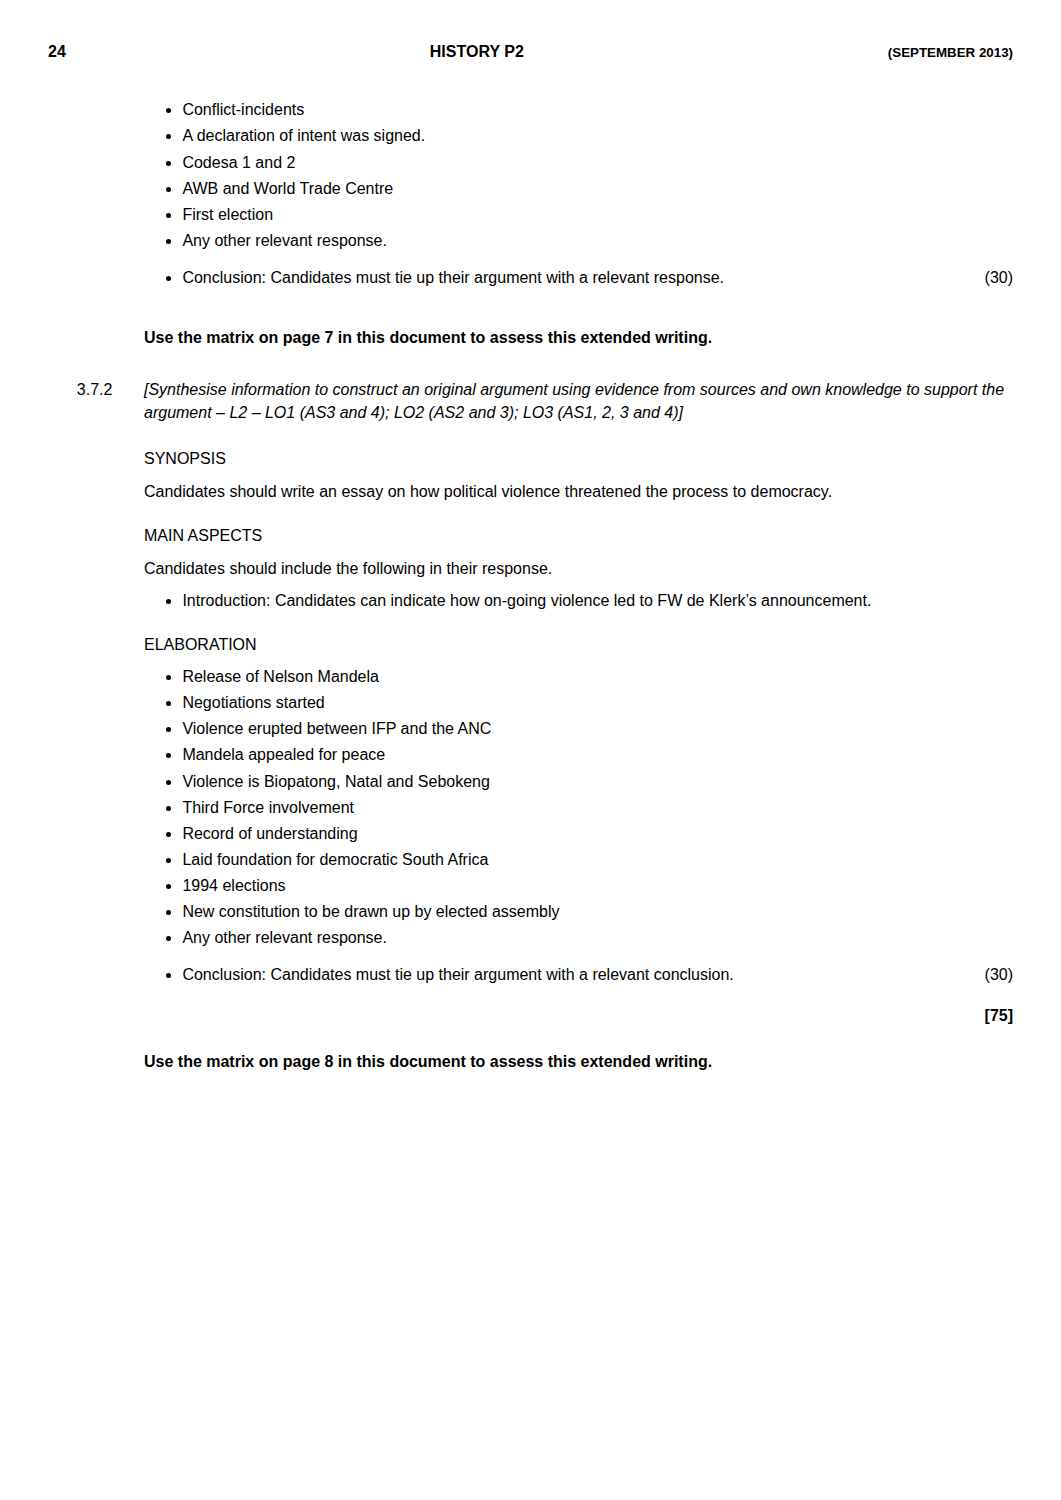24 HISTORY P2 (SEPTEMBER 2013)
Conflict-incidents
A declaration of intent was signed.
Codesa 1 and 2
AWB and World Trade Centre
First election
Any other relevant response.
Conclusion: Candidates must tie up their argument with a relevant response. (30)
Use the matrix on page 7 in this document to assess this extended writing.
3.7.2
[Synthesise information to construct an original argument using evidence from sources and own knowledge to support the argument – L2 – LO1 (AS3 and 4); LO2 (AS2 and 3); LO3 (AS1, 2, 3 and 4)]
SYNOPSIS
Candidates should write an essay on how political violence threatened the process to democracy.
MAIN ASPECTS
Candidates should include the following in their response.
Introduction: Candidates can indicate how on-going violence led to FW de Klerk’s announcement.
ELABORATION
Release of Nelson Mandela
Negotiations started
Violence erupted between IFP and the ANC
Mandela appealed for peace
Violence is Biopatong, Natal and Sebokeng
Third Force involvement
Record of understanding
Laid foundation for democratic South Africa
1994 elections
New constitution to be drawn up by elected assembly
Any other relevant response.
Conclusion: Candidates must tie up their argument with a relevant conclusion. (30)
[75]
Use the matrix on page 8 in this document to assess this extended writing.